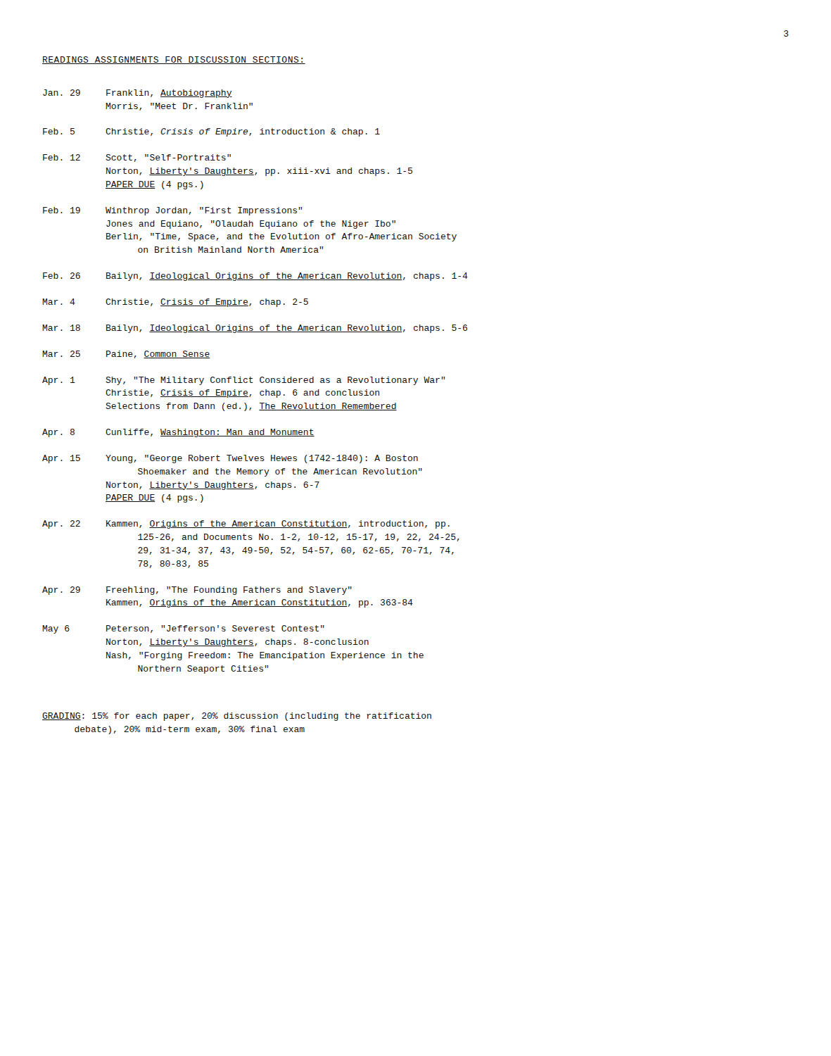3
READINGS ASSIGNMENTS FOR DISCUSSION SECTIONS:
| Jan. 29 | Franklin, Autobiography Morris, "Meet Dr. Franklin" |
| Feb. 5 | Christie, Crisis of Empire , introduction & chap. 1 |
| Feb. 12 | Scott, "Self-Portraits" Norton, Liberty's Daughters , pp. xiii-xvi and chaps. 1-5 PAPER DUE (4 pgs.) |
| Feb. 19 | Winthrop Jordan, "First Impressions" Jones and Equiano, "Olaudah Equiano of the Niger Ibo" Berlin, "Time, Space, and the Evolution of Afro-American Society on British Mainland North America" |
| Feb. 26 | Bailyn, Ideological Origins of the American Revolution , chaps. 1-4 |
| Mar. 4 | Christie, Crisis of Empire , chap. 2-5 |
| Mar. 18 | Bailyn, Ideological Origins of the American Revolution , chaps. 5-6 |
| Mar. 25 | Paine, Common Sense |
| Apr. 1 | Shy, "The Military Conflict Considered as a Revolutionary War" Christie, Crisis of Empire , chap. 6 and conclusion Selections from Dann (ed.), The Revolution Remembered |
| Apr. 8 | Cunliffe, Washington: Man and Monument |
| Apr. 15 | Young, "George Robert Twelves Hewes (1742-1840): A Boston Shoemaker and the Memory of the American Revolution" Norton, Liberty's Daughters , chaps. 6-7 PAPER DUE (4 pgs.) |
| Apr. 22 | Kammen, Origins of the American Constitution , introduction, pp. 125-26, and Documents No. 1-2, 10-12, 15-17, 19, 22, 24-25, 29, 31-34, 37, 43, 49-50, 52, 54-57, 60, 62-65, 70-71, 74, 78, 80-83, 85 |
| Apr. 29 | Freehling, "The Founding Fathers and Slavery" Kammen, Origins of the American Constitution , pp. 363-84 |
| May 6 | Peterson, "Jefferson's Severest Contest" Norton, Liberty's Daughters , chaps. 8-conclusion Nash, "Forging Freedom: The Emancipation Experience in the Northern Seaport Cities" |
GRADING: 15% for each paper, 20% discussion (including the ratification
debate), 20% mid-term exam, 30% final exam